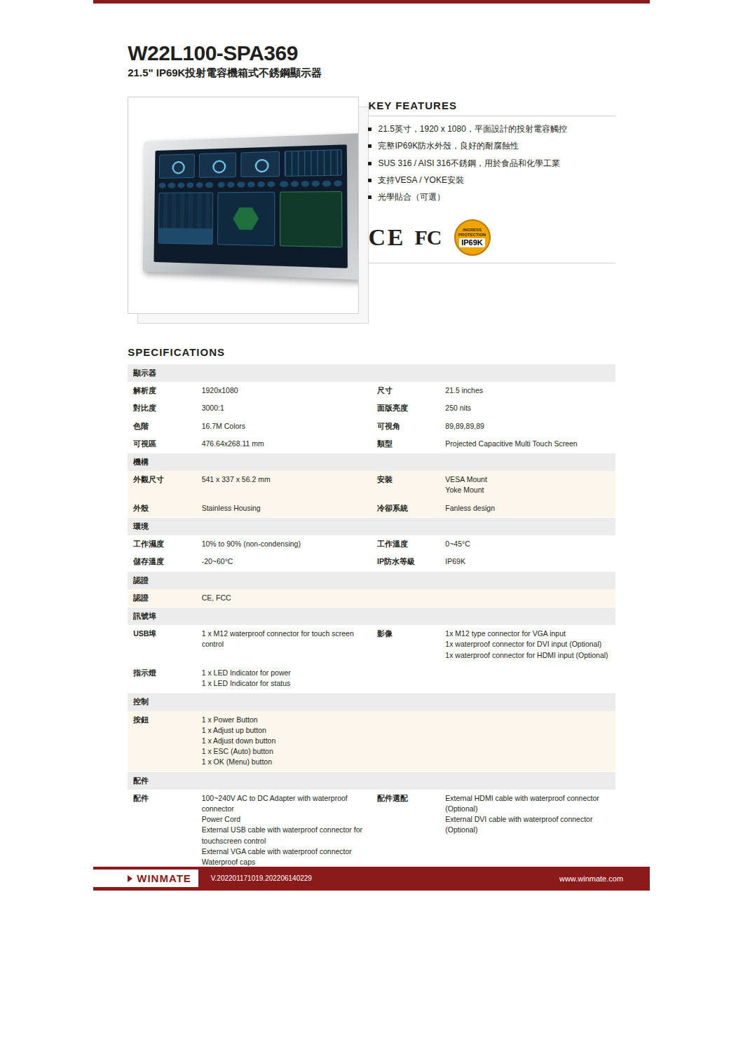W22L100-SPA369
21.5" IP69K投射電容機箱式不銹鋼顯示器
KEY FEATURES
21.5英寸，1920 x 1080，平面設計的投射電容觸控
完整IP69K防水外殼，良好的耐腐蝕性
SUS 316 / AISI 316不銹鋼，用於食品和化學工業
支持VESA / YOKE安裝
光學貼合（可選）
C E FC
INGRESS
PROTECTION IP69K
SPECIFICATIONS
| 顯示器 |
| 解析度 | 1920x1080 | 尺寸 | 21.5 inches |
| 對比度 | 3000:1 | 面版亮度 | 250 nits |
| 色階 | 16.7M Colors | 可視角 | 89,89,89,89 |
| 可視區 | 476.64x268.11 mm | 類型 | Projected Capacitive Multi Touch Screen |
| 機構 |
| 外觀尺寸 | 541 x 337 x 56.2 mm | 安裝 | VESA Mount Yoke Mount |
| 外殼 | Stainless Housing | 冷卻系統 | Fanless design |
| 環境 |
| 工作濕度 | 10% to 90% (non-condensing) | 工作溫度 | 0~45°C |
| 儲存溫度 | -20~60°C | IP防水等級 | IP69K |
| 認證 |
| 認證 | CE, FCC |
| 訊號埠 |
| USB埠 | 1 x M12 waterproof connector for touch screen control | 影像 | 1x M12 type connector for VGA input 1x waterproof connector for DVI input (Optional) 1x waterproof connector for HDMI input (Optional) |
| 指示燈 | 1 x LED Indicator for power 1 x LED Indicator for status |
| 控制 |
| 按鈕 | 1 x Power Button 1 x Adjust up button 1 x Adjust down button 1 x ESC (Auto) button 1 x OK (Menu) button |
| 配件 |
| 配件 | 100~240V AC to DC Adapter with waterproof connector Power Cord External USB cable with waterproof connector for touchscreen control External VGA cable with waterproof connector Waterproof caps Manual | 配件選配 | External HDMI cable with waterproof connector (Optional) External DVI cable with waterproof connector (Optional) |
1
WINMATE
V.202201171019.202206140229
www.winmate.com